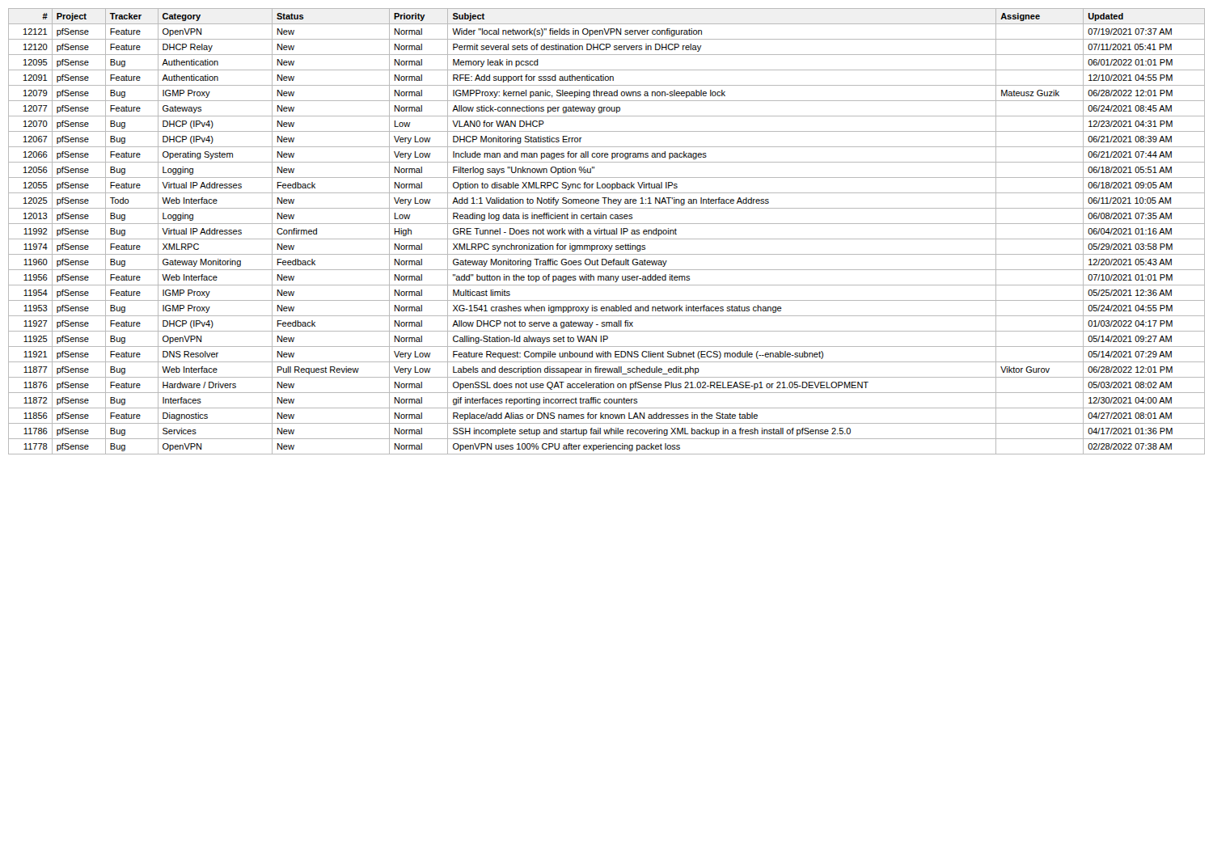| # | Project | Tracker | Category | Status | Priority | Subject | Assignee | Updated |
| --- | --- | --- | --- | --- | --- | --- | --- | --- |
| 12121 | pfSense | Feature | OpenVPN | New | Normal | Wider "local network(s)" fields in OpenVPN server configuration | | 07/19/2021 07:37 AM |
| 12120 | pfSense | Feature | DHCP Relay | New | Normal | Permit several sets of destination DHCP servers in DHCP relay | | 07/11/2021 05:41 PM |
| 12095 | pfSense | Bug | Authentication | New | Normal | Memory leak in pcscd | | 06/01/2022 01:01 PM |
| 12091 | pfSense | Feature | Authentication | New | Normal | RFE: Add support for sssd authentication | | 12/10/2021 04:55 PM |
| 12079 | pfSense | Bug | IGMP Proxy | New | Normal | IGMPProxy: kernel panic, Sleeping thread owns a non-sleepable lock | Mateusz Guzik | 06/28/2022 12:01 PM |
| 12077 | pfSense | Feature | Gateways | New | Normal | Allow stick-connections per gateway group | | 06/24/2021 08:45 AM |
| 12070 | pfSense | Bug | DHCP (IPv4) | New | Low | VLAN0 for WAN DHCP | | 12/23/2021 04:31 PM |
| 12067 | pfSense | Bug | DHCP (IPv4) | New | Very Low | DHCP Monitoring Statistics Error | | 06/21/2021 08:39 AM |
| 12066 | pfSense | Feature | Operating System | New | Very Low | Include man and man pages for all core programs and packages | | 06/21/2021 07:44 AM |
| 12056 | pfSense | Bug | Logging | New | Normal | Filterlog says "Unknown Option %u" | | 06/18/2021 05:51 AM |
| 12055 | pfSense | Feature | Virtual IP Addresses | Feedback | Normal | Option to disable XMLRPC Sync for Loopback Virtual IPs | | 06/18/2021 09:05 AM |
| 12025 | pfSense | Todo | Web Interface | New | Very Low | Add 1:1 Validation to Notify Someone They are 1:1 NAT'ing an Interface Address | | 06/11/2021 10:05 AM |
| 12013 | pfSense | Bug | Logging | New | Low | Reading log data is inefficient in certain cases | | 06/08/2021 07:35 AM |
| 11992 | pfSense | Bug | Virtual IP Addresses | Confirmed | High | GRE Tunnel - Does not work with a virtual IP as endpoint | | 06/04/2021 01:16 AM |
| 11974 | pfSense | Feature | XMLRPC | New | Normal | XMLRPC synchronization for igmmproxy settings | | 05/29/2021 03:58 PM |
| 11960 | pfSense | Bug | Gateway Monitoring | Feedback | Normal | Gateway Monitoring Traffic Goes Out Default Gateway | | 12/20/2021 05:43 AM |
| 11956 | pfSense | Feature | Web Interface | New | Normal | "add" button in the top of pages with many user-added items | | 07/10/2021 01:01 PM |
| 11954 | pfSense | Feature | IGMP Proxy | New | Normal | Multicast limits | | 05/25/2021 12:36 AM |
| 11953 | pfSense | Bug | IGMP Proxy | New | Normal | XG-1541 crashes when igmpproxy is enabled and network interfaces status change | | 05/24/2021 04:55 PM |
| 11927 | pfSense | Feature | DHCP (IPv4) | Feedback | Normal | Allow DHCP not to serve a gateway - small fix | | 01/03/2022 04:17 PM |
| 11925 | pfSense | Bug | OpenVPN | New | Normal | Calling-Station-Id always set to WAN IP | | 05/14/2021 09:27 AM |
| 11921 | pfSense | Feature | DNS Resolver | New | Very Low | Feature Request: Compile unbound with EDNS Client Subnet (ECS) module (--enable-subnet) | | 05/14/2021 07:29 AM |
| 11877 | pfSense | Bug | Web Interface | Pull Request Review | Very Low | Labels and description dissapear in firewall_schedule_edit.php | Viktor Gurov | 06/28/2022 12:01 PM |
| 11876 | pfSense | Feature | Hardware / Drivers | New | Normal | OpenSSL does not use QAT acceleration on pfSense Plus 21.02-RELEASE-p1 or 21.05-DEVELOPMENT | | 05/03/2021 08:02 AM |
| 11872 | pfSense | Bug | Interfaces | New | Normal | gif interfaces reporting incorrect traffic counters | | 12/30/2021 04:00 AM |
| 11856 | pfSense | Feature | Diagnostics | New | Normal | Replace/add Alias or DNS names for known LAN addresses in the State table | | 04/27/2021 08:01 AM |
| 11786 | pfSense | Bug | Services | New | Normal | SSH incomplete setup and startup fail while recovering XML backup in a fresh install of pfSense 2.5.0 | | 04/17/2021 01:36 PM |
| 11778 | pfSense | Bug | OpenVPN | New | Normal | OpenVPN uses 100% CPU after experiencing packet loss | | 02/28/2022 07:38 AM |